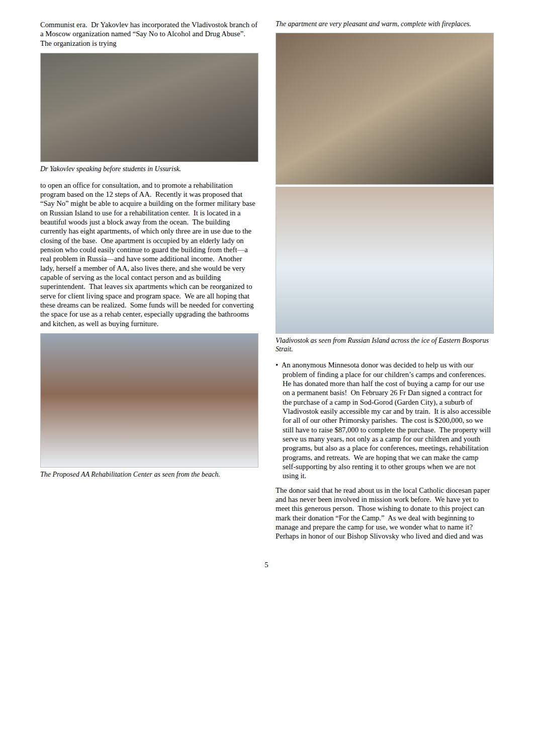Communist era. Dr Yakovlev has incorporated the Vladivostok branch of a Moscow organization named “Say No to Alcohol and Drug Abuse”. The organization is trying
Dr Yakovlev speaking before students in Ussurisk.
to open an office for consultation, and to promote a rehabilitation program based on the 12 steps of AA. Recently it was proposed that “Say No” might be able to acquire a building on the former military base on Russian Island to use for a rehabilitation center. It is located in a beautiful woods just a block away from the ocean. The building currently has eight apartments, of which only three are in use due to the closing of the base. One apartment is occupied by an elderly lady on pension who could easily continue to guard the building from theft—a real problem in Russia—and have some additional income. Another lady, herself a member of AA, also lives there, and she would be very capable of serving as the local contact person and as building superintendent. That leaves six apartments which can be reorganized to serve for client living space and program space. We are all hoping that these dreams can be realized. Some funds will be needed for converting the space for use as a rehab center, especially upgrading the bathrooms and kitchen, as well as buying furniture.
The Proposed AA Rehabilitation Center as seen from the beach.
The apartment are very pleasant and warm, complete with fireplaces.
Vladivostok as seen from Russian Island across the ice of Eastern Bosporus Strait.
• An anonymous Minnesota donor was decided to help us with our problem of finding a place for our children’s camps and conferences. He has donated more than half the cost of buying a camp for our use on a permanent basis! On February 26 Fr Dan signed a contract for the purchase of a camp in Sod-Gorod (Garden City), a suburb of Vladivostok easily accessible my car and by train. It is also accessible for all of our other Primorsky parishes. The cost is $200,000, so we still have to raise $87,000 to complete the purchase. The property will serve us many years, not only as a camp for our children and youth programs, but also as a place for conferences, meetings, rehabilitation programs, and retreats. We are hoping that we can make the camp self-supporting by also renting it to other groups when we are not using it.
The donor said that he read about us in the local Catholic diocesan paper and has never been involved in mission work before. We have yet to meet this generous person. Those wishing to donate to this project can mark their donation “For the Camp.” As we deal with beginning to manage and prepare the camp for use, we wonder what to name it? Perhaps in honor of our Bishop Slivovsky who lived and died and was
5